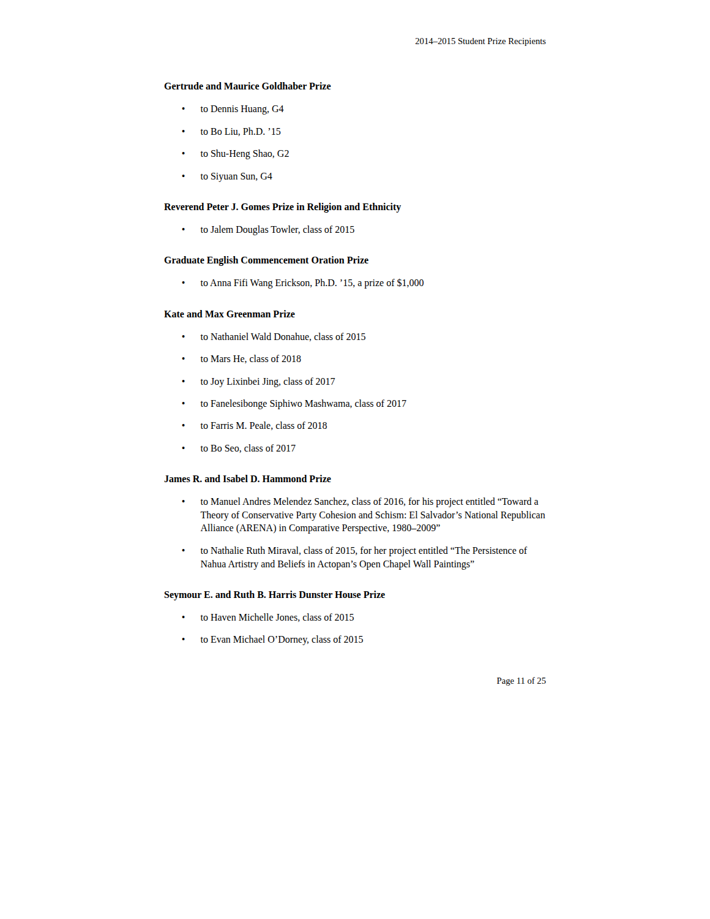2014–2015 Student Prize Recipients
Gertrude and Maurice Goldhaber Prize
to Dennis Huang, G4
to Bo Liu, Ph.D. ’15
to Shu-Heng Shao, G2
to Siyuan Sun, G4
Reverend Peter J. Gomes Prize in Religion and Ethnicity
to Jalem Douglas Towler, class of 2015
Graduate English Commencement Oration Prize
to Anna Fifi Wang Erickson, Ph.D. ’15, a prize of $1,000
Kate and Max Greenman Prize
to Nathaniel Wald Donahue, class of 2015
to Mars He, class of 2018
to Joy Lixinbei Jing, class of 2017
to Fanelesibonge Siphiwo Mashwama, class of 2017
to Farris M. Peale, class of 2018
to Bo Seo, class of 2017
James R. and Isabel D. Hammond Prize
to Manuel Andres Melendez Sanchez, class of 2016, for his project entitled “Toward a Theory of Conservative Party Cohesion and Schism: El Salvador’s National Republican Alliance (ARENA) in Comparative Perspective, 1980–2009”
to Nathalie Ruth Miraval, class of 2015, for her project entitled “The Persistence of Nahua Artistry and Beliefs in Actopan’s Open Chapel Wall Paintings”
Seymour E. and Ruth B. Harris Dunster House Prize
to Haven Michelle Jones, class of 2015
to Evan Michael O’Dorney, class of 2015
Page 11 of 25